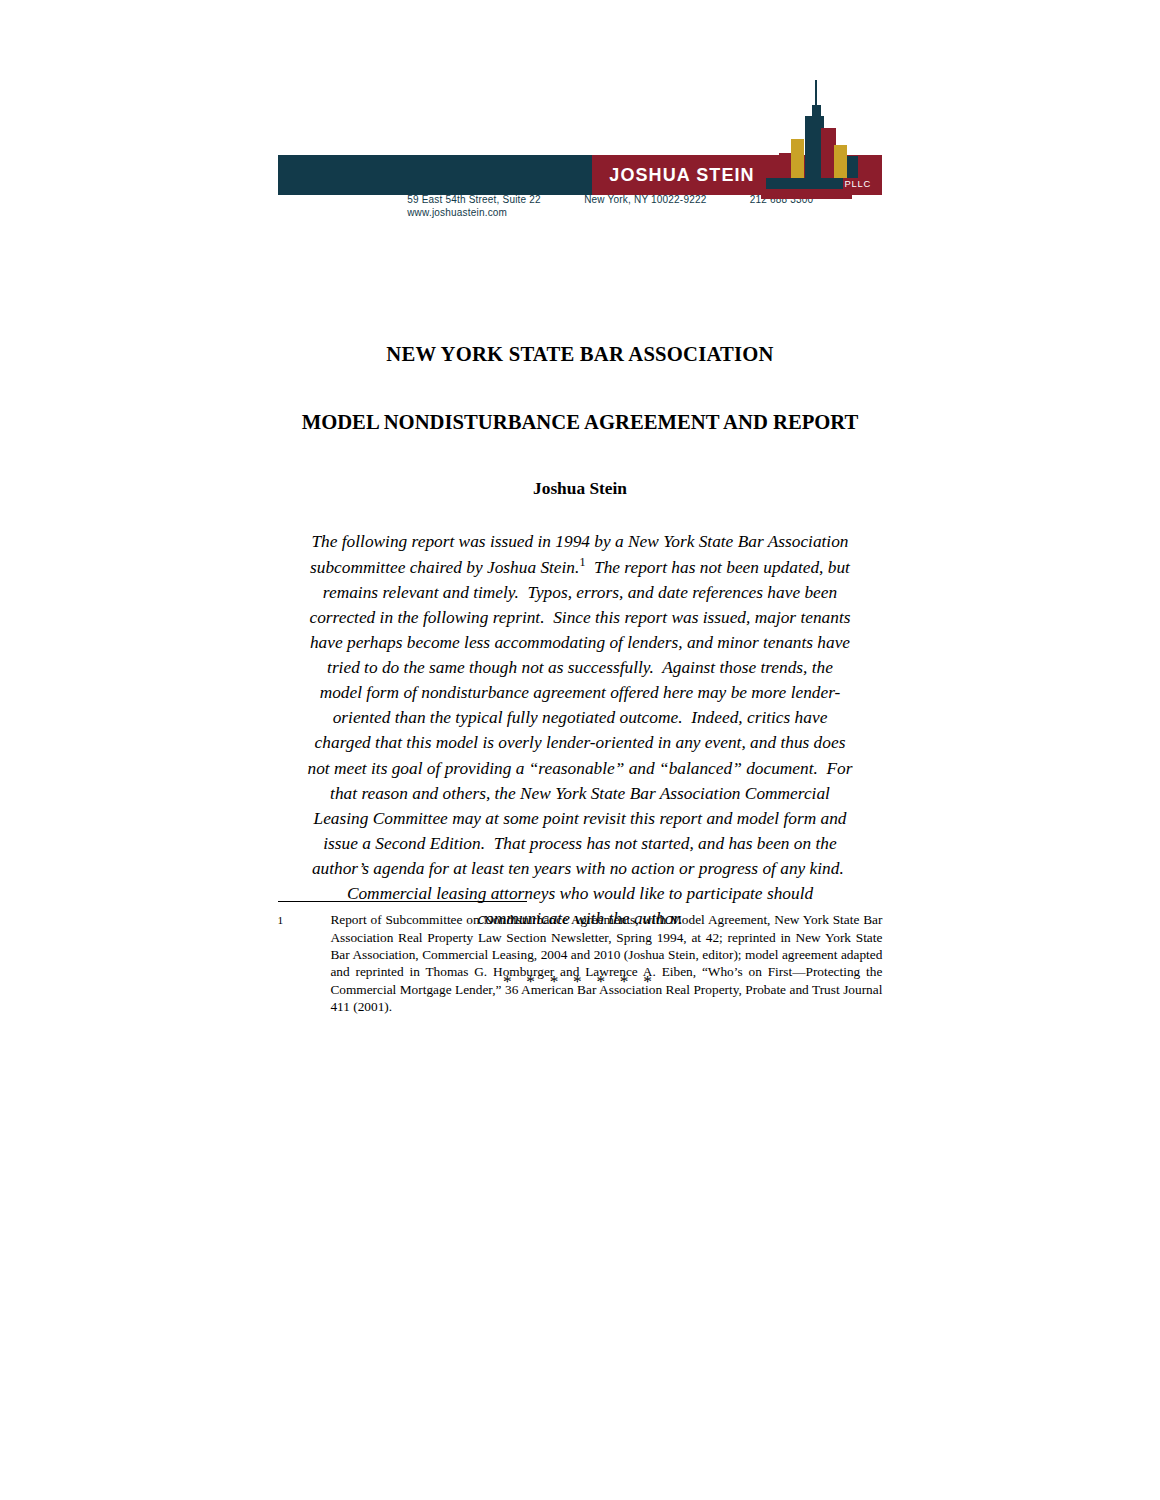JOSHUA STEIN
PLLC
59 East 54th Street, Suite 22 New York, NY 10022-9222 212 688 3300 www.joshuastein.com
NEW YORK STATE BAR ASSOCIATION
MODEL NONDISTURBANCE AGREEMENT AND REPORT
Joshua Stein
The following report was issued in 1994 by a New York State Bar Association subcommittee chaired by Joshua Stein.1 The report has not been updated, but remains relevant and timely. Typos, errors, and date references have been corrected in the following reprint. Since this report was issued, major tenants have perhaps become less accommodating of lenders, and minor tenants have tried to do the same though not as successfully. Against those trends, the model form of nondisturbance agreement offered here may be more lender-oriented than the typical fully negotiated outcome. Indeed, critics have charged that this model is overly lender-oriented in any event, and thus does not meet its goal of providing a “reasonable” and “balanced” document. For that reason and others, the New York State Bar Association Commercial Leasing Committee may at some point revisit this report and model form and issue a Second Edition. That process has not started, and has been on the author’s agenda for at least ten years with no action or progress of any kind. Commercial leasing attorneys who would like to participate should communicate with the author.
* * * * * * *
1
Report of Subcommittee on Nondisturbance Agreements, with Model Agreement, New York State Bar Association Real Property Law Section Newsletter, Spring 1994, at 42; reprinted in New York State Bar Association, Commercial Leasing, 2004 and 2010 (Joshua Stein, editor); model agreement adapted and reprinted in Thomas G. Homburger and Lawrence A. Eiben, “Who’s on First—Protecting the Commercial Mortgage Lender,” 36 American Bar Association Real Property, Probate and Trust Journal 411 (2001).